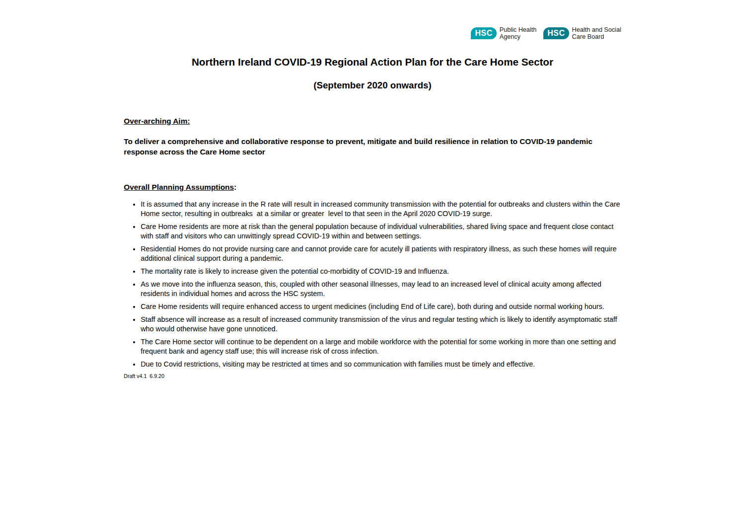HSC Public Health Agency
HSC Health and Social Care Board
Northern Ireland COVID-19 Regional Action Plan for the Care Home Sector
(September 2020 onwards)
Over-arching Aim:
To deliver a comprehensive and collaborative response to prevent, mitigate and build resilience in relation to COVID-19 pandemic response across the Care Home sector
Overall Planning Assumptions:
It is assumed that any increase in the R rate will result in increased community transmission with the potential for outbreaks and clusters within the Care Home sector, resulting in outbreaks at a similar or greater level to that seen in the April 2020 COVID-19 surge.
Care Home residents are more at risk than the general population because of individual vulnerabilities, shared living space and frequent close contact with staff and visitors who can unwittingly spread COVID-19 within and between settings.
Residential Homes do not provide nursing care and cannot provide care for acutely ill patients with respiratory illness, as such these homes will require additional clinical support during a pandemic.
The mortality rate is likely to increase given the potential co-morbidity of COVID-19 and Influenza.
As we move into the influenza season, this, coupled with other seasonal illnesses, may lead to an increased level of clinical acuity among affected residents in individual homes and across the HSC system.
Care Home residents will require enhanced access to urgent medicines (including End of Life care), both during and outside normal working hours.
Staff absence will increase as a result of increased community transmission of the virus and regular testing which is likely to identify asymptomatic staff who would otherwise have gone unnoticed.
The Care Home sector will continue to be dependent on a large and mobile workforce with the potential for some working in more than one setting and frequent bank and agency staff use; this will increase risk of cross infection.
Due to Covid restrictions, visiting may be restricted at times and so communication with families must be timely and effective.
Draft v4.1 6.9.20